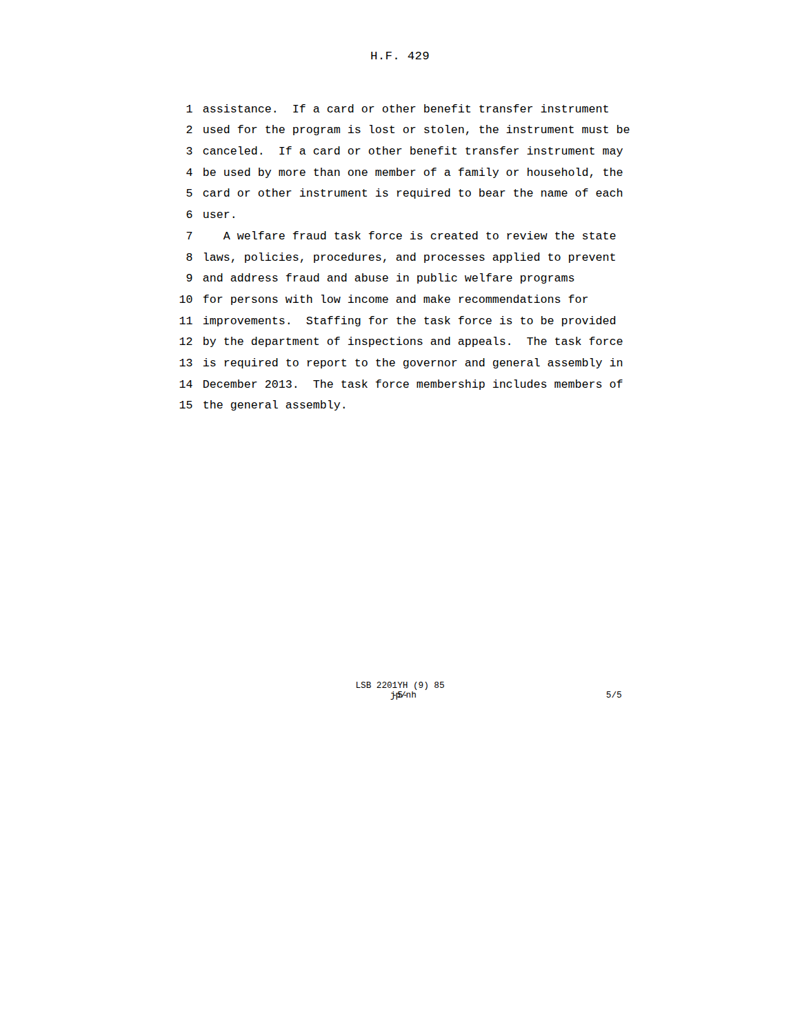H.F. 429
| 1 | assistance. If a card or other benefit transfer instrument |
| 2 | used for the program is lost or stolen, the instrument must be |
| 3 | canceled. If a card or other benefit transfer instrument may |
| 4 | be used by more than one member of a family or household, the |
| 5 | card or other instrument is required to bear the name of each |
| 6 | user. |
| 7 | A welfare fraud task force is created to review the state |
| 8 | laws, policies, procedures, and processes applied to prevent |
| 9 | and address fraud and abuse in public welfare programs |
| 10 | for persons with low income and make recommendations for |
| 11 | improvements. Staffing for the task force is to be provided |
| 12 | by the department of inspections and appeals. The task force |
| 13 | is required to report to the governor and general assembly in |
| 14 | December 2013. The task force membership includes members of |
| 15 | the general assembly. |
LSB 2201YH (9) 85
jp/nh
-5-
5/5